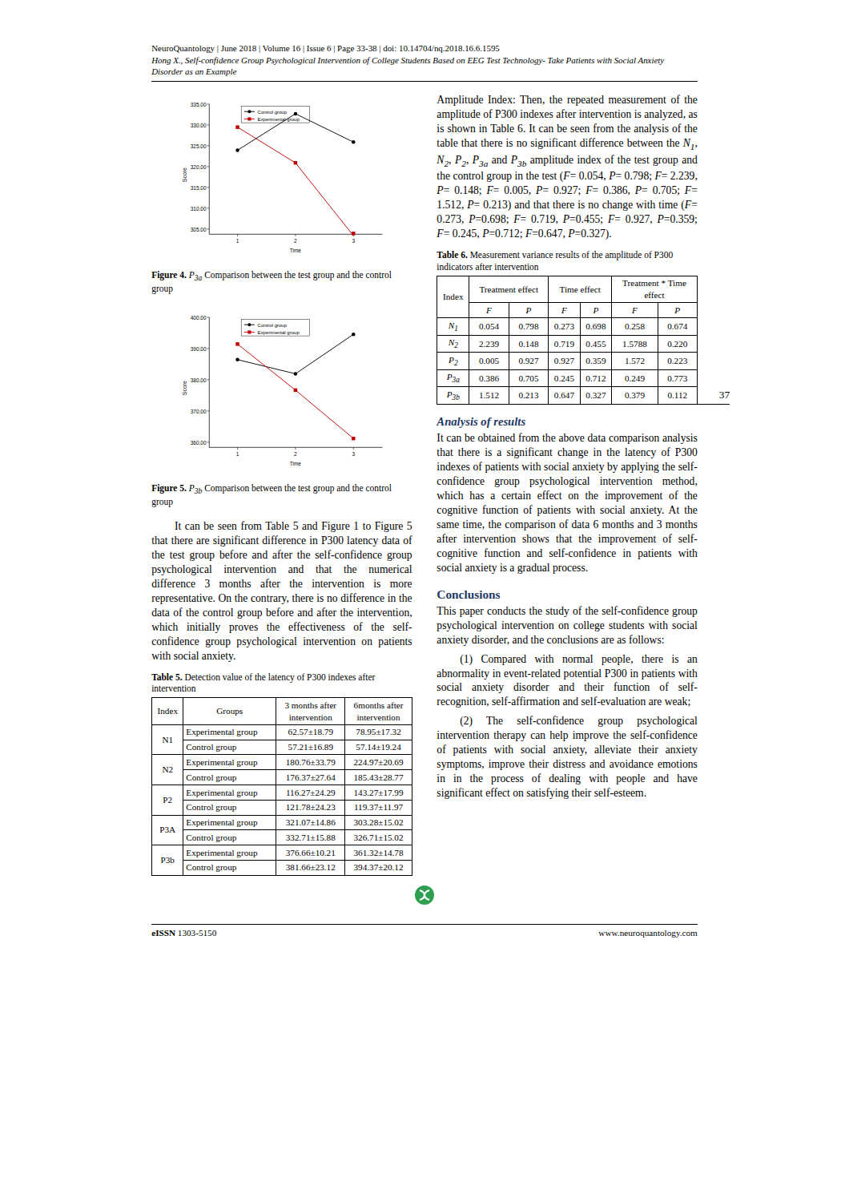NeuroQuantology | June 2018 | Volume 16 | Issue 6 | Page 33-38 | doi: 10.14704/nq.2018.16.6.1595
Hong X., Self-confidence Group Psychological Intervention of College Students Based on EEG Test Technology- Take Patients with Social Anxiety Disorder as an Example
37
335.00 330.00 325.00 320.00 315.00 310.00 305.00 1 2 3 Time Score Control group Experimental group
Figure 4. P3a Comparison between the test group and the control group
400.00 390.00 380.00 370.00 360.00 1 2 3 Time Score Control group Experimental group
Figure 5. P3b Comparison between the test group and the control group
It can be seen from Table 5 and Figure 1 to Figure 5 that there are significant difference in P300 latency data of the test group before and after the self-confidence group psychological intervention and that the numerical difference 3 months after the intervention is more representative. On the contrary, there is no difference in the data of the control group before and after the intervention, which initially proves the effectiveness of the self-confidence group psychological intervention on patients with social anxiety.
Table 5. Detection value of the latency of P300 indexes after intervention
| Index | Groups | 3 months after intervention | 6months after intervention |
| --- | --- | --- | --- |
| N1 | Experimental group | 62.57±18.79 | 78.95±17.32 |
| Control group | 57.21±16.89 | 57.14±19.24 |
| N2 | Experimental group | 180.76±33.79 | 224.97±20.69 |
| Control group | 176.37±27.64 | 185.43±28.77 |
| P2 | Experimental group | 116.27±24.29 | 143.27±17.99 |
| Control group | 121.78±24.23 | 119.37±11.97 |
| P3A | Experimental group | 321.07±14.86 | 303.28±15.02 |
| Control group | 332.71±15.88 | 326.71±15.02 |
| P3b | Experimental group | 376.66±10.21 | 361.32±14.78 |
| Control group | 381.66±23.12 | 394.37±20.12 |
Amplitude Index: Then, the repeated measurement of the amplitude of P300 indexes after intervention is analyzed, as is shown in Table 6. It can be seen from the analysis of the table that there is no significant difference between the N1, N2, P2, P3a and P3b amplitude index of the test group and the control group in the test (F= 0.054, P= 0.798; F= 2.239, P= 0.148; F= 0.005, P= 0.927; F= 0.386, P= 0.705; F= 1.512, P= 0.213) and that there is no change with time (F= 0.273, P=0.698; F= 0.719, P=0.455; F= 0.927, P=0.359; F= 0.245, P=0.712; F=0.647, P=0.327).
Table 6. Measurement variance results of the amplitude of P300 indicators after intervention
| Index | Treatment effect | Time effect | Treatment * Time effect |
| --- | --- | --- | --- |
| F | P | F | P | F | P |
| N 1 | 0.054 | 0.798 | 0.273 | 0.698 | 0.258 | 0.674 |
| N 2 | 2.239 | 0.148 | 0.719 | 0.455 | 1.5788 | 0.220 |
| P 2 | 0.005 | 0.927 | 0.927 | 0.359 | 1.572 | 0.223 |
| P 3a | 0.386 | 0.705 | 0.245 | 0.712 | 0.249 | 0.773 |
| P 3b | 1.512 | 0.213 | 0.647 | 0.327 | 0.379 | 0.112 |
Analysis of results
It can be obtained from the above data comparison analysis that there is a significant change in the latency of P300 indexes of patients with social anxiety by applying the self-confidence group psychological intervention method, which has a certain effect on the improvement of the cognitive function of patients with social anxiety. At the same time, the comparison of data 6 months and 3 months after intervention shows that the improvement of self-cognitive function and self-confidence in patients with social anxiety is a gradual process.
Conclusions
This paper conducts the study of the self-confidence group psychological intervention on college students with social anxiety disorder, and the conclusions are as follows:
(1) Compared with normal people, there is an abnormality in event-related potential P300 in patients with social anxiety disorder and their function of self-recognition, self-affirmation and self-evaluation are weak;
(2) The self-confidence group psychological intervention therapy can help improve the self-confidence of patients with social anxiety, alleviate their anxiety symptoms, improve their distress and avoidance emotions in in the process of dealing with people and have significant effect on satisfying their self-esteem.
eISSN 1303-5150
www.neuroquantology.com